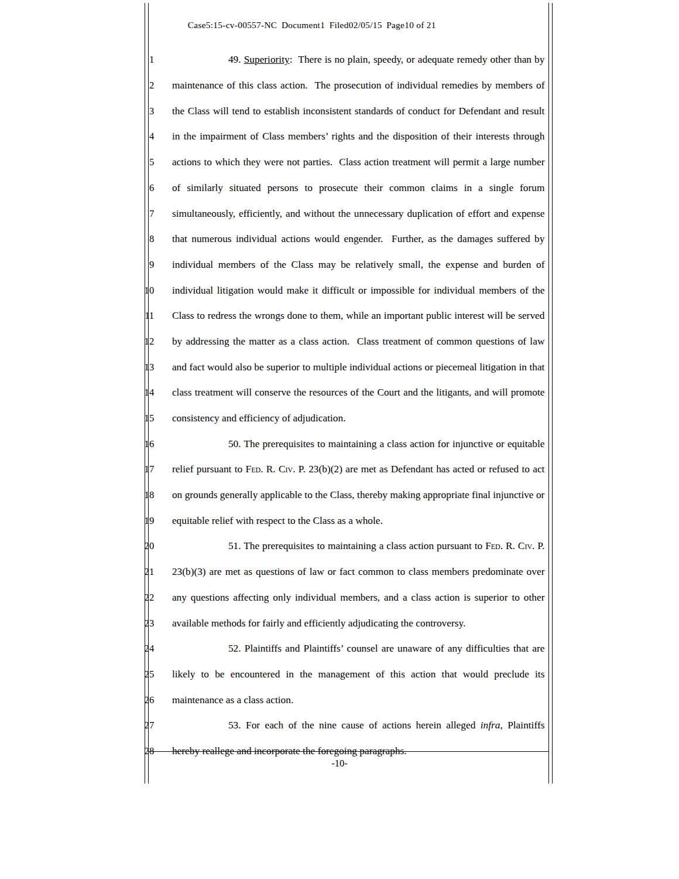Case5:15-cv-00557-NC Document1 Filed02/05/15 Page10 of 21
1
2
3
4
5
6
7
8
9
10
11
12
13
14
15
16
17
18
19
20
21
22
23
24
25
26
27
28
49. Superiority: There is no plain, speedy, or adequate remedy other than by maintenance of this class action. The prosecution of individual remedies by members of the Class will tend to establish inconsistent standards of conduct for Defendant and result in the impairment of Class members’ rights and the disposition of their interests through actions to which they were not parties. Class action treatment will permit a large number of similarly situated persons to prosecute their common claims in a single forum simultaneously, efficiently, and without the unnecessary duplication of effort and expense that numerous individual actions would engender. Further, as the damages suffered by individual members of the Class may be relatively small, the expense and burden of individual litigation would make it difficult or impossible for individual members of the Class to redress the wrongs done to them, while an important public interest will be served by addressing the matter as a class action. Class treatment of common questions of law and fact would also be superior to multiple individual actions or piecemeal litigation in that class treatment will conserve the resources of the Court and the litigants, and will promote consistency and efficiency of adjudication.
50. The prerequisites to maintaining a class action for injunctive or equitable relief pursuant to Fed. R. Civ. P. 23(b)(2) are met as Defendant has acted or refused to act on grounds generally applicable to the Class, thereby making appropriate final injunctive or equitable relief with respect to the Class as a whole.
51. The prerequisites to maintaining a class action pursuant to Fed. R. Civ. P. 23(b)(3) are met as questions of law or fact common to class members predominate over any questions affecting only individual members, and a class action is superior to other available methods for fairly and efficiently adjudicating the controversy.
52. Plaintiffs and Plaintiffs’ counsel are unaware of any difficulties that are likely to be encountered in the management of this action that would preclude its maintenance as a class action.
53. For each of the nine cause of actions herein alleged infra, Plaintiffs hereby reallege and incorporate the foregoing paragraphs.
-10-